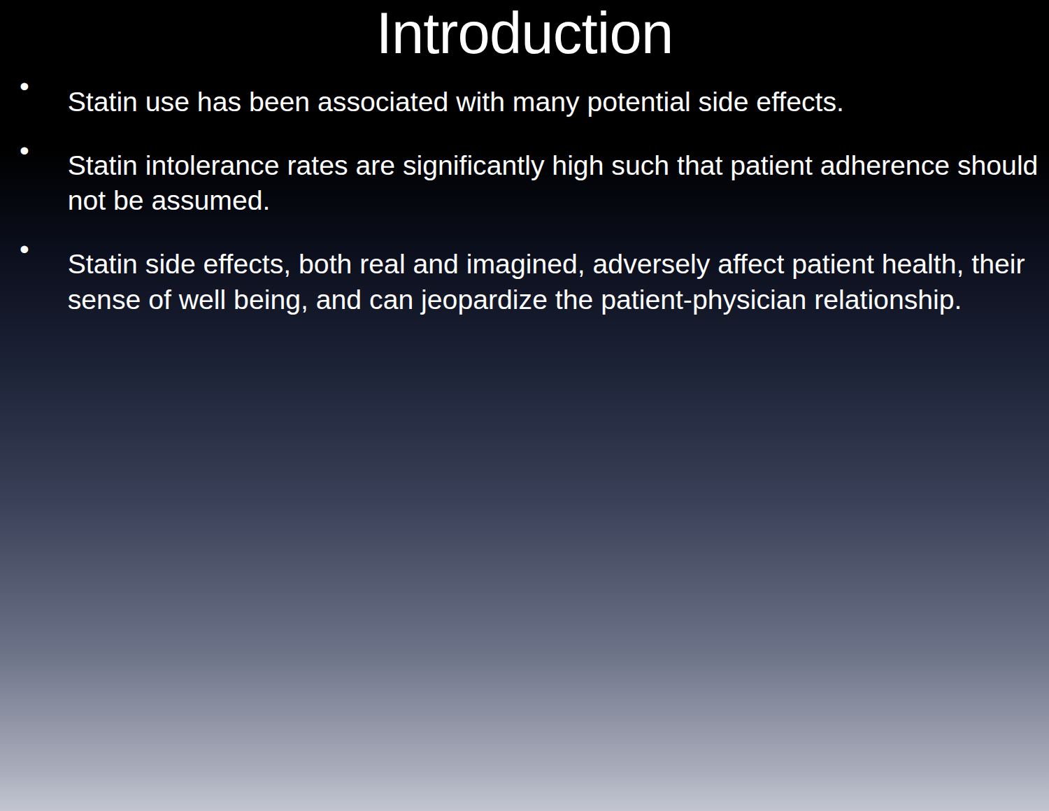Introduction
Statin use has been associated with many potential side effects.
Statin intolerance rates are significantly high such that patient adherence should not be assumed.
Statin side effects, both real and imagined, adversely affect patient health, their sense of well being, and can jeopardize the patient-physician relationship.